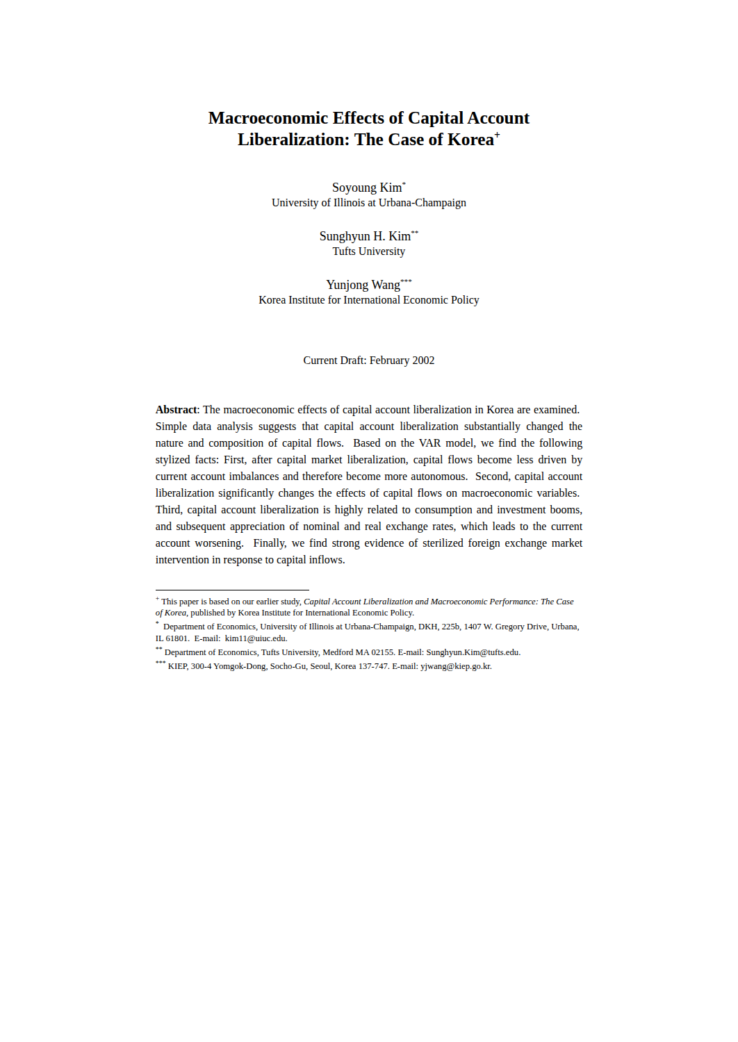Macroeconomic Effects of Capital Account
Liberalization: The Case of Korea+
Soyoung Kim*
University of Illinois at Urbana-Champaign
Sunghyun H. Kim**
Tufts University
Yunjong Wang***
Korea Institute for International Economic Policy
Current Draft: February 2002
Abstract: The macroeconomic effects of capital account liberalization in Korea are examined. Simple data analysis suggests that capital account liberalization substantially changed the nature and composition of capital flows. Based on the VAR model, we find the following stylized facts: First, after capital market liberalization, capital flows become less driven by current account imbalances and therefore become more autonomous. Second, capital account liberalization significantly changes the effects of capital flows on macroeconomic variables. Third, capital account liberalization is highly related to consumption and investment booms, and subsequent appreciation of nominal and real exchange rates, which leads to the current account worsening. Finally, we find strong evidence of sterilized foreign exchange market intervention in response to capital inflows.
+ This paper is based on our earlier study, Capital Account Liberalization and Macroeconomic Performance: The Case of Korea, published by Korea Institute for International Economic Policy.
* Department of Economics, University of Illinois at Urbana-Champaign, DKH, 225b, 1407 W. Gregory Drive, Urbana, IL 61801. E-mail: kim11@uiuc.edu.
** Department of Economics, Tufts University, Medford MA 02155. E-mail: Sunghyun.Kim@tufts.edu.
*** KIEP, 300-4 Yomgok-Dong, Socho-Gu, Seoul, Korea 137-747. E-mail: yjwang@kiep.go.kr.